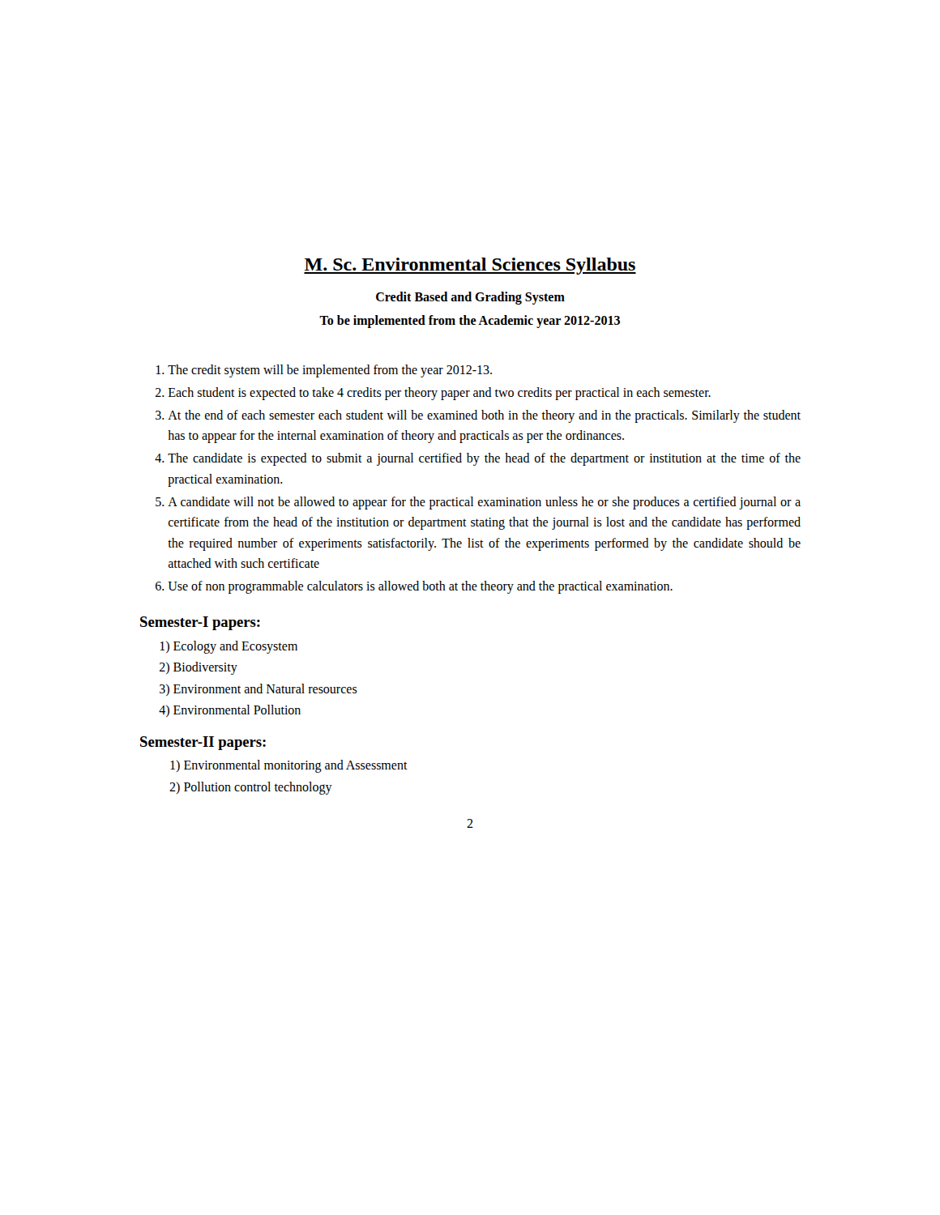M. Sc. Environmental Sciences Syllabus
Credit Based and Grading System
To be implemented from the Academic year 2012-2013
The credit system will be implemented from the year 2012-13.
Each student is expected to take 4 credits per theory paper and two credits per practical in each semester.
At the end of each semester each student will be examined both in the theory and in the practicals. Similarly the student has to appear for the internal examination of theory and practicals as per the ordinances.
The candidate is expected to submit a journal certified by the head of the department or institution at the time of the practical examination.
A candidate will not be allowed to appear for the practical examination unless he or she produces a certified journal or a certificate from the head of the institution or department stating that the journal is lost and the candidate has performed the required number of experiments satisfactorily. The list of the experiments performed by the candidate should be attached with such certificate
Use of non programmable calculators is allowed both at the theory and the practical examination.
Semester-I papers:
Ecology and Ecosystem
Biodiversity
Environment and Natural resources
Environmental Pollution
Semester-II papers:
Environmental monitoring and Assessment
Pollution control technology
2